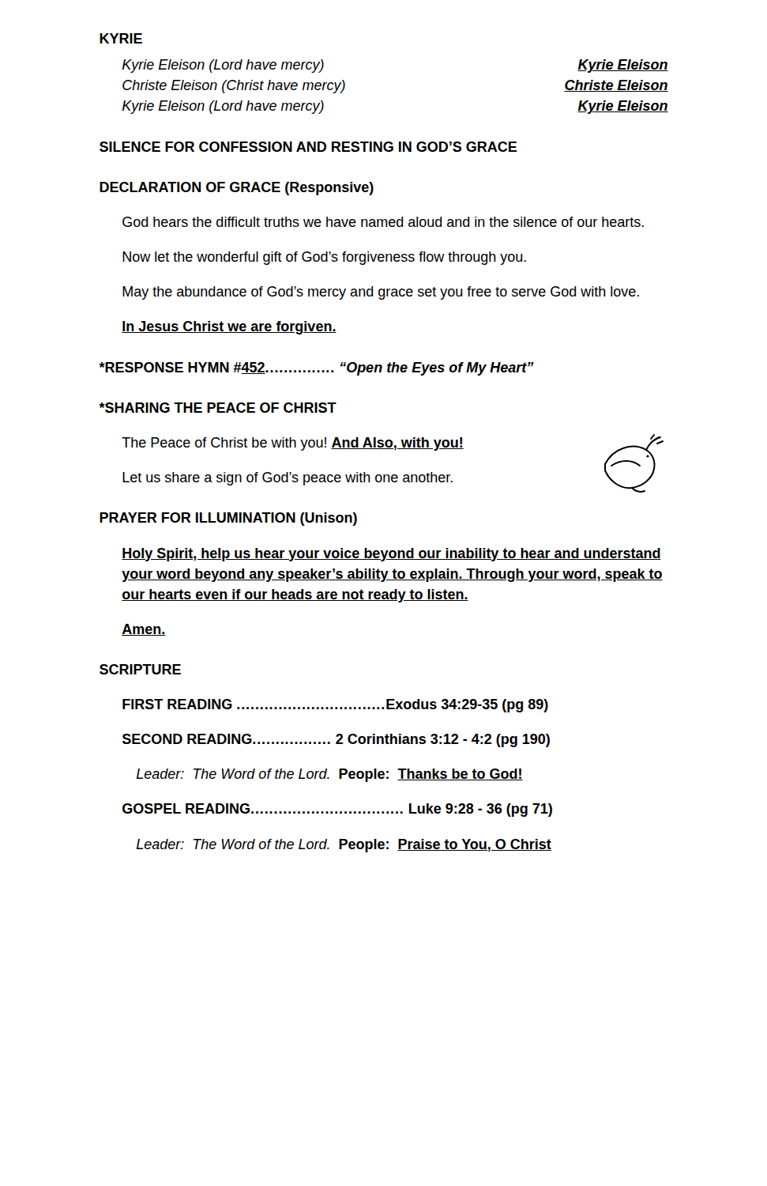KYRIE
Kyrie Eleison (Lord have mercy) Kyrie Eleison
Christe Eleison (Christ have mercy) Christe Eleison
Kyrie Eleison (Lord have mercy) Kyrie Eleison
SILENCE FOR CONFESSION AND RESTING IN GOD’S GRACE
DECLARATION OF GRACE (Responsive)
God hears the difficult truths we have named aloud and in the silence of our hearts.
Now let the wonderful gift of God’s forgiveness flow through you.
May the abundance of God’s mercy and grace set you free to serve God with love.
In Jesus Christ we are forgiven.
*RESPONSE HYMN #452............... “Open the Eyes of My Heart”
*SHARING THE PEACE OF CHRIST
The Peace of Christ be with you! And Also, with you!
Let us share a sign of God’s peace with one another.
PRAYER FOR ILLUMINATION (Unison)
Holy Spirit, help us hear your voice beyond our inability to hear and understand your word beyond any speaker’s ability to explain. Through your word, speak to our hearts even if our heads are not ready to listen.
Amen.
SCRIPTURE
FIRST READING ................................ Exodus 34:29-35 (pg 89)
SECOND READING................. 2 Corinthians 3:12 - 4:2 (pg 190)
Leader: The Word of the Lord. People: Thanks be to God!
GOSPEL READING................................. Luke 9:28 - 36 (pg 71)
Leader: The Word of the Lord. People: Praise to You, O Christ